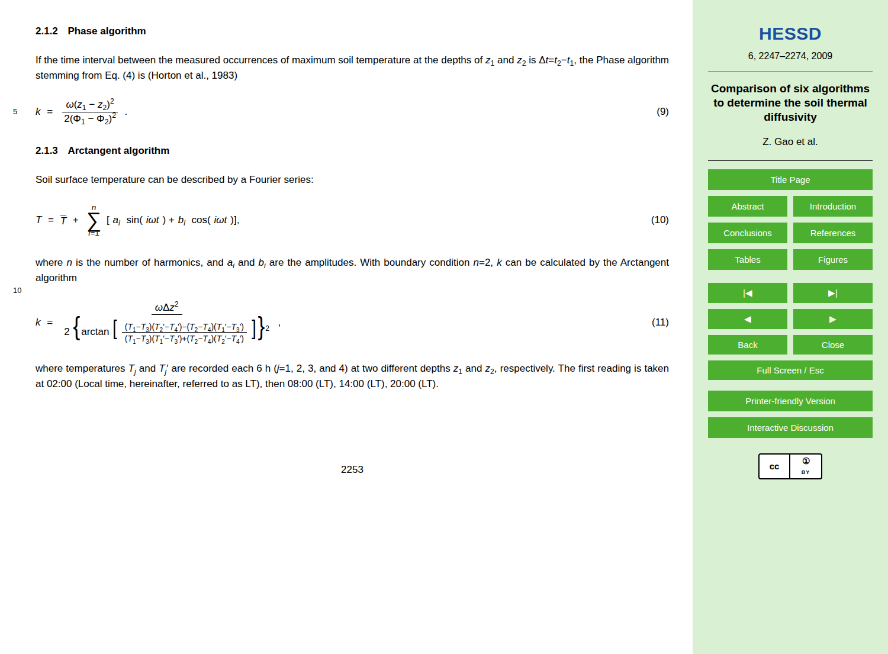2.1.2 Phase algorithm
If the time interval between the measured occurrences of maximum soil temperature at the depths of z1 and z2 is Δt=t2−t1, the Phase algorithm stemming from Eq. (4) is (Horton et al., 1983)
5
k = ω(z1 − z2)2 2(Φ1 − Φ2)2 .
(9)
2.1.3 Arctangent algorithm
Soil surface temperature can be described by a Fourier series:
T = T + n ∑ i=1 [ai sin(iωt) + bi cos(iωt)],
(10)
where n is the number of harmonics, and ai and bi are the amplitudes. With boundary condition n=2, k can be calculated by the Arctangent algorithm
10
k = ω Δz2 2 {arctan [ (T1−T3)(T2′−T4′)−(T2−T4)(T1′−T3′) (T1−T3)(T1′−T3′)+(T2−T4)(T2′−T4′) ]}2 ,
(11)
where temperatures Tj and Tj′ are recorded each 6 h (j=1, 2, 3, and 4) at two different depths z1 and z2, respectively. The first reading is taken at 02:00 (Local time, hereinafter, referred to as LT), then 08:00 (LT), 14:00 (LT), 20:00 (LT).
2253
HESSD
6, 2247–2274, 2009
Comparison of six algorithms to determine the soil thermal diffusivity
Z. Gao et al.
Title Page
Abstract Introduction
Conclusions References
Tables Figures
|◀ ▶|
◀ ▶
Back Close
Full Screen / Esc
Printer-friendly Version Interactive Discussion
cc ① BY